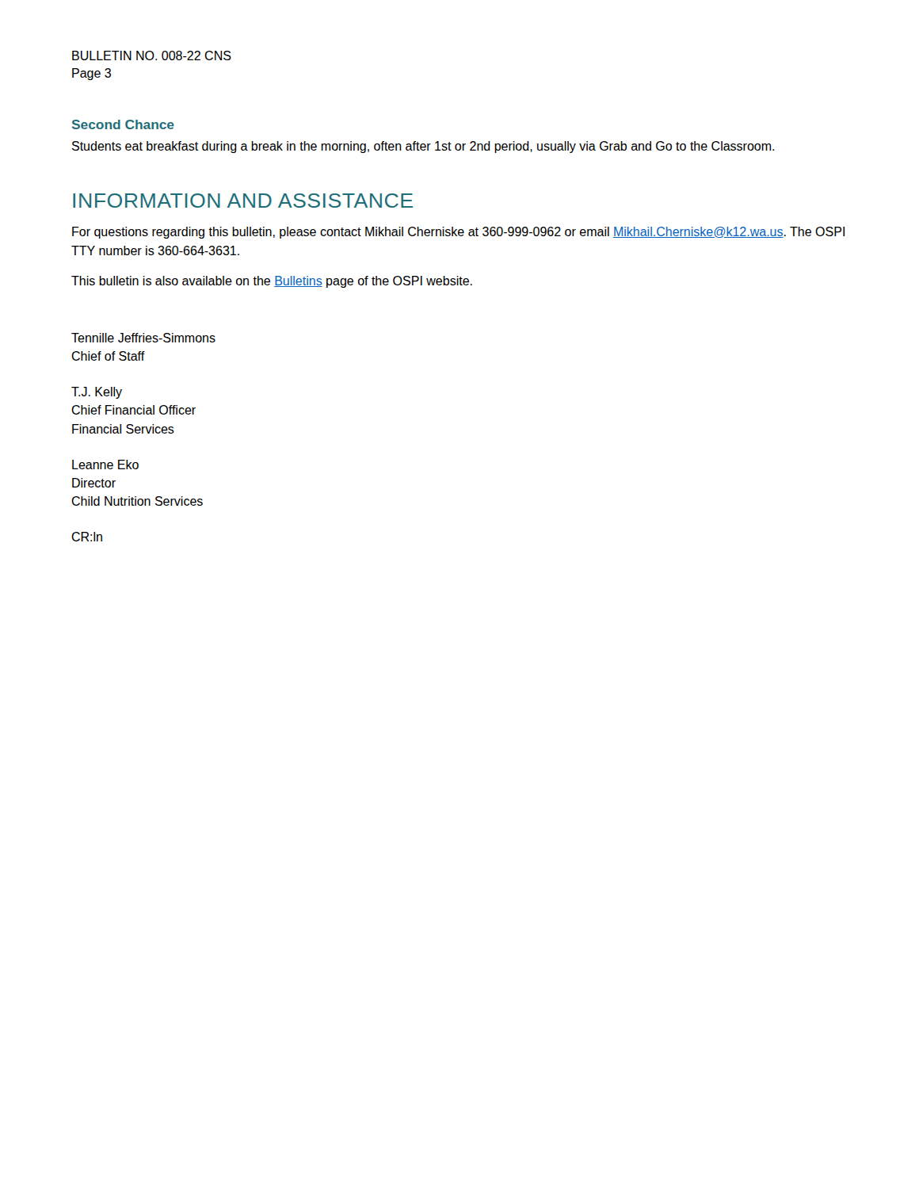BULLETIN NO. 008-22 CNS
Page 3
Second Chance
Students eat breakfast during a break in the morning, often after 1st or 2nd period, usually via Grab and Go to the Classroom.
INFORMATION AND ASSISTANCE
For questions regarding this bulletin, please contact Mikhail Cherniske at 360-999-0962 or email Mikhail.Cherniske@k12.wa.us. The OSPI TTY number is 360-664-3631.
This bulletin is also available on the Bulletins page of the OSPI website.
Tennille Jeffries-Simmons
Chief of Staff
T.J. Kelly
Chief Financial Officer
Financial Services
Leanne Eko
Director
Child Nutrition Services
CR:ln